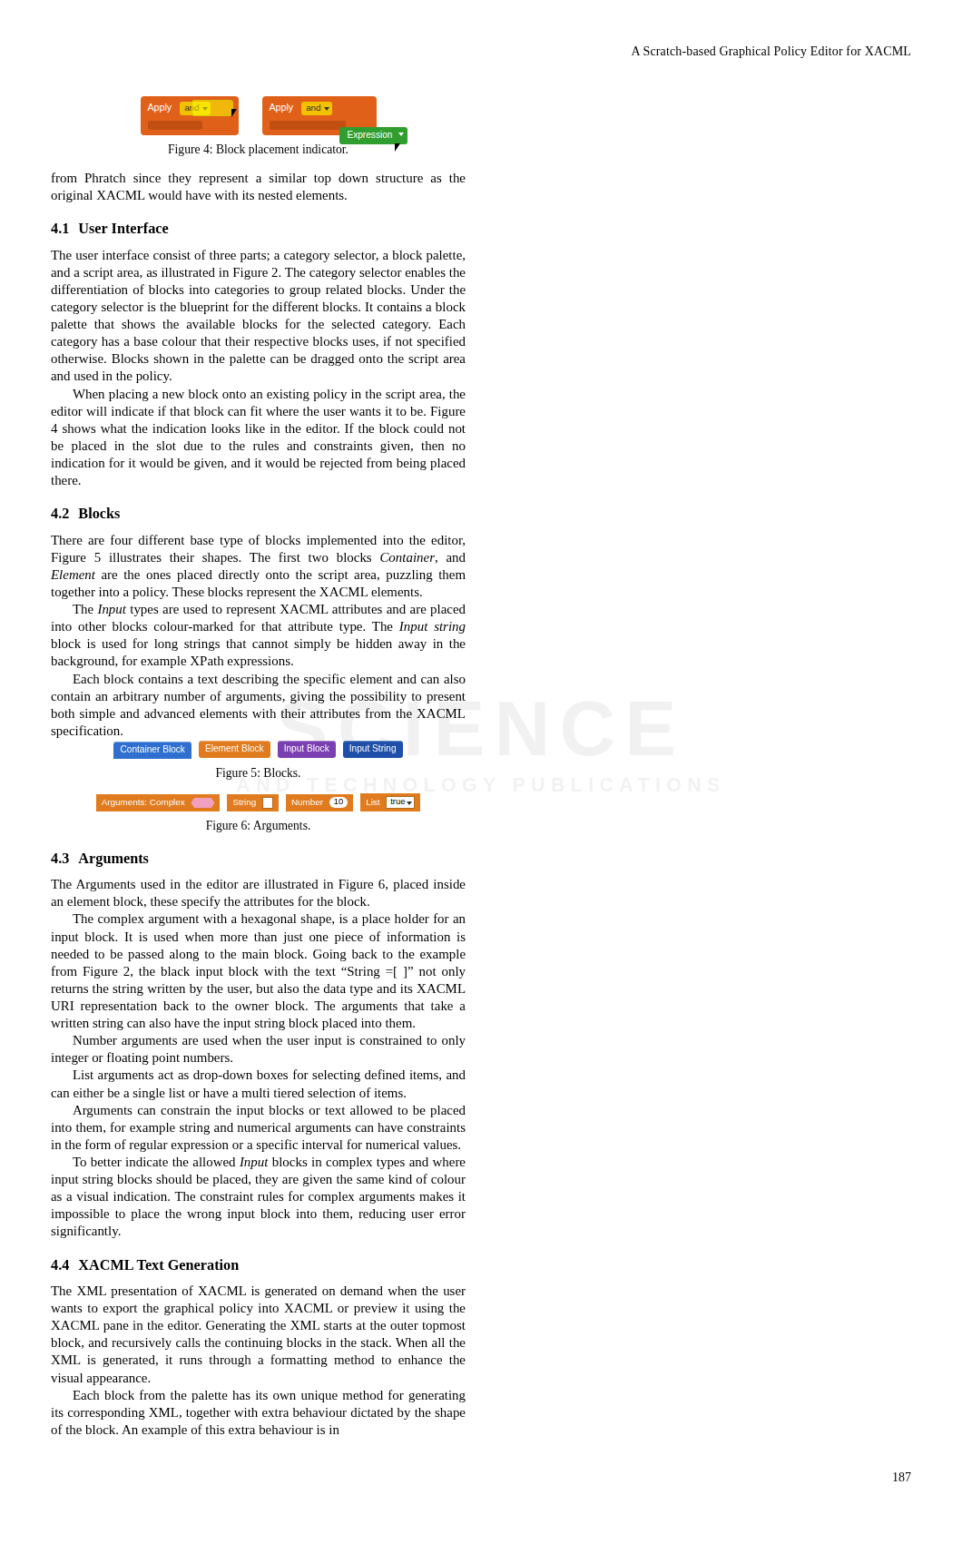SCIENCEAND TECHNOLOGY PUBLICATIONS
A Scratch-based Graphical Policy Editor for XACML
Apply and
Apply and Expression
Figure 4: Block placement indicator.
from Phratch since they represent a similar top down structure as the original XACML would have with its nested elements.
4.1 User Interface
The user interface consist of three parts; a category selector, a block palette, and a script area, as illustrated in Figure 2. The category selector enables the differentiation of blocks into categories to group related blocks. Under the category selector is the blueprint for the different blocks. It contains a block palette that shows the available blocks for the selected category. Each category has a base colour that their respective blocks uses, if not specified otherwise. Blocks shown in the palette can be dragged onto the script area and used in the policy.
When placing a new block onto an existing policy in the script area, the editor will indicate if that block can fit where the user wants it to be. Figure 4 shows what the indication looks like in the editor. If the block could not be placed in the slot due to the rules and constraints given, then no indication for it would be given, and it would be rejected from being placed there.
4.2 Blocks
There are four different base type of blocks implemented into the editor, Figure 5 illustrates their shapes. The first two blocks Container, and Element are the ones placed directly onto the script area, puzzling them together into a policy. These blocks represent the XACML elements.
The Input types are used to represent XACML attributes and are placed into other blocks colour-marked for that attribute type. The Input string block is used for long strings that cannot simply be hidden away in the background, for example XPath expressions.
Each block contains a text describing the specific element and can also contain an arbitrary number of arguments, giving the possibility to present both simple and advanced elements with their attributes from the XACML specification.
Container Block Element Block Input Block Input String
Figure 5: Blocks.
Arguments: Complex String Number 10 List true
Figure 6: Arguments.
4.3 Arguments
The Arguments used in the editor are illustrated in Figure 6, placed inside an element block, these specify the attributes for the block.
The complex argument with a hexagonal shape, is a place holder for an input block. It is used when more than just one piece of information is needed to be passed along to the main block. Going back to the example from Figure 2, the black input block with the text “String =[ ]” not only returns the string written by the user, but also the data type and its XACML URI representation back to the owner block. The arguments that take a written string can also have the input string block placed into them.
Number arguments are used when the user input is constrained to only integer or floating point numbers.
List arguments act as drop-down boxes for selecting defined items, and can either be a single list or have a multi tiered selection of items.
Arguments can constrain the input blocks or text allowed to be placed into them, for example string and numerical arguments can have constraints in the form of regular expression or a specific interval for numerical values.
To better indicate the allowed Input blocks in complex types and where input string blocks should be placed, they are given the same kind of colour as a visual indication. The constraint rules for complex arguments makes it impossible to place the wrong input block into them, reducing user error significantly.
4.4 XACML Text Generation
The XML presentation of XACML is generated on demand when the user wants to export the graphical policy into XACML or preview it using the XACML pane in the editor. Generating the XML starts at the outer topmost block, and recursively calls the continuing blocks in the stack. When all the XML is generated, it runs through a formatting method to enhance the visual appearance.
Each block from the palette has its own unique method for generating its corresponding XML, together with extra behaviour dictated by the shape of the block. An example of this extra behaviour is in
187